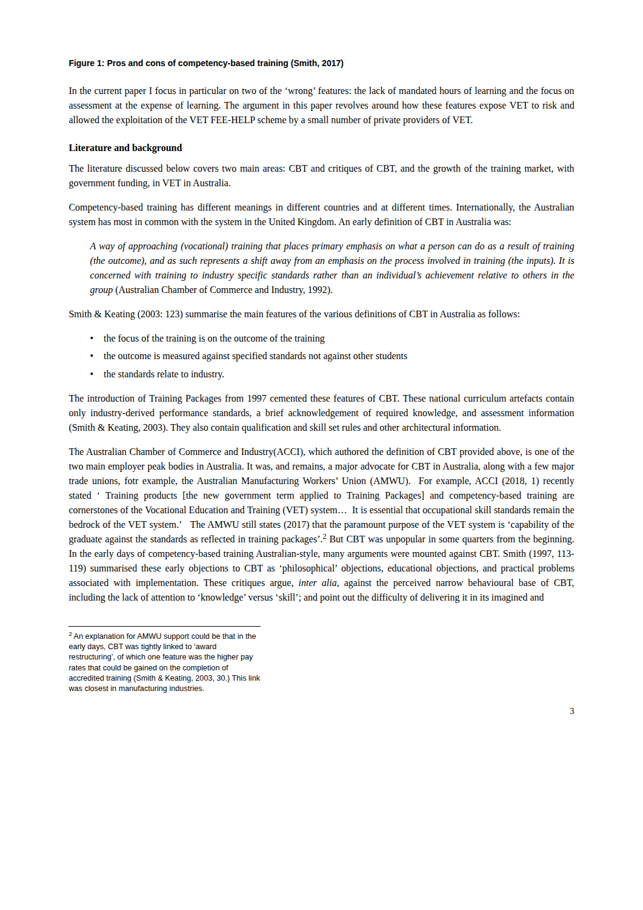Figure 1: Pros and cons of competency-based training (Smith, 2017)
In the current paper I focus in particular on two of the ‘wrong’ features: the lack of mandated hours of learning and the focus on assessment at the expense of learning. The argument in this paper revolves around how these features expose VET to risk and allowed the exploitation of the VET FEE-HELP scheme by a small number of private providers of VET.
Literature and background
The literature discussed below covers two main areas: CBT and critiques of CBT, and the growth of the training market, with government funding, in VET in Australia.
Competency-based training has different meanings in different countries and at different times. Internationally, the Australian system has most in common with the system in the United Kingdom. An early definition of CBT in Australia was:
A way of approaching (vocational) training that places primary emphasis on what a person can do as a result of training (the outcome), and as such represents a shift away from an emphasis on the process involved in training (the inputs). It is concerned with training to industry specific standards rather than an individual’s achievement relative to others in the group (Australian Chamber of Commerce and Industry, 1992).
Smith & Keating (2003: 123) summarise the main features of the various definitions of CBT in Australia as follows:
the focus of the training is on the outcome of the training
the outcome is measured against specified standards not against other students
the standards relate to industry.
The introduction of Training Packages from 1997 cemented these features of CBT. These national curriculum artefacts contain only industry-derived performance standards, a brief acknowledgement of required knowledge, and assessment information (Smith & Keating, 2003). They also contain qualification and skill set rules and other architectural information.
The Australian Chamber of Commerce and Industry(ACCI), which authored the definition of CBT provided above, is one of the two main employer peak bodies in Australia. It was, and remains, a major advocate for CBT in Australia, along with a few major trade unions, fotr example, the Australian Manufacturing Workers’ Union (AMWU). For example, ACCI (2018, 1) recently stated ‘ Training products [the new government term applied to Training Packages] and competency-based training are cornerstones of the Vocational Education and Training (VET) system… It is essential that occupational skill standards remain the bedrock of the VET system.’ The AMWU still states (2017) that the paramount purpose of the VET system is ‘capability of the graduate against the standards as reflected in training packages’.2 But CBT was unpopular in some quarters from the beginning. In the early days of competency-based training Australian-style, many arguments were mounted against CBT. Smith (1997, 113-119) summarised these early objections to CBT as ‘philosophical’ objections, educational objections, and practical problems associated with implementation. These critiques argue, inter alia, against the perceived narrow behavioural base of CBT, including the lack of attention to ‘knowledge’ versus ‘skill’; and point out the difficulty of delivering it in its imagined and
2 An explanation for AMWU support could be that in the early days, CBT was tightly linked to ‘award restructuring’, of which one feature was the higher pay rates that could be gained on the completion of accredited training (Smith & Keating, 2003, 30.) This link was closest in manufacturing industries.
3